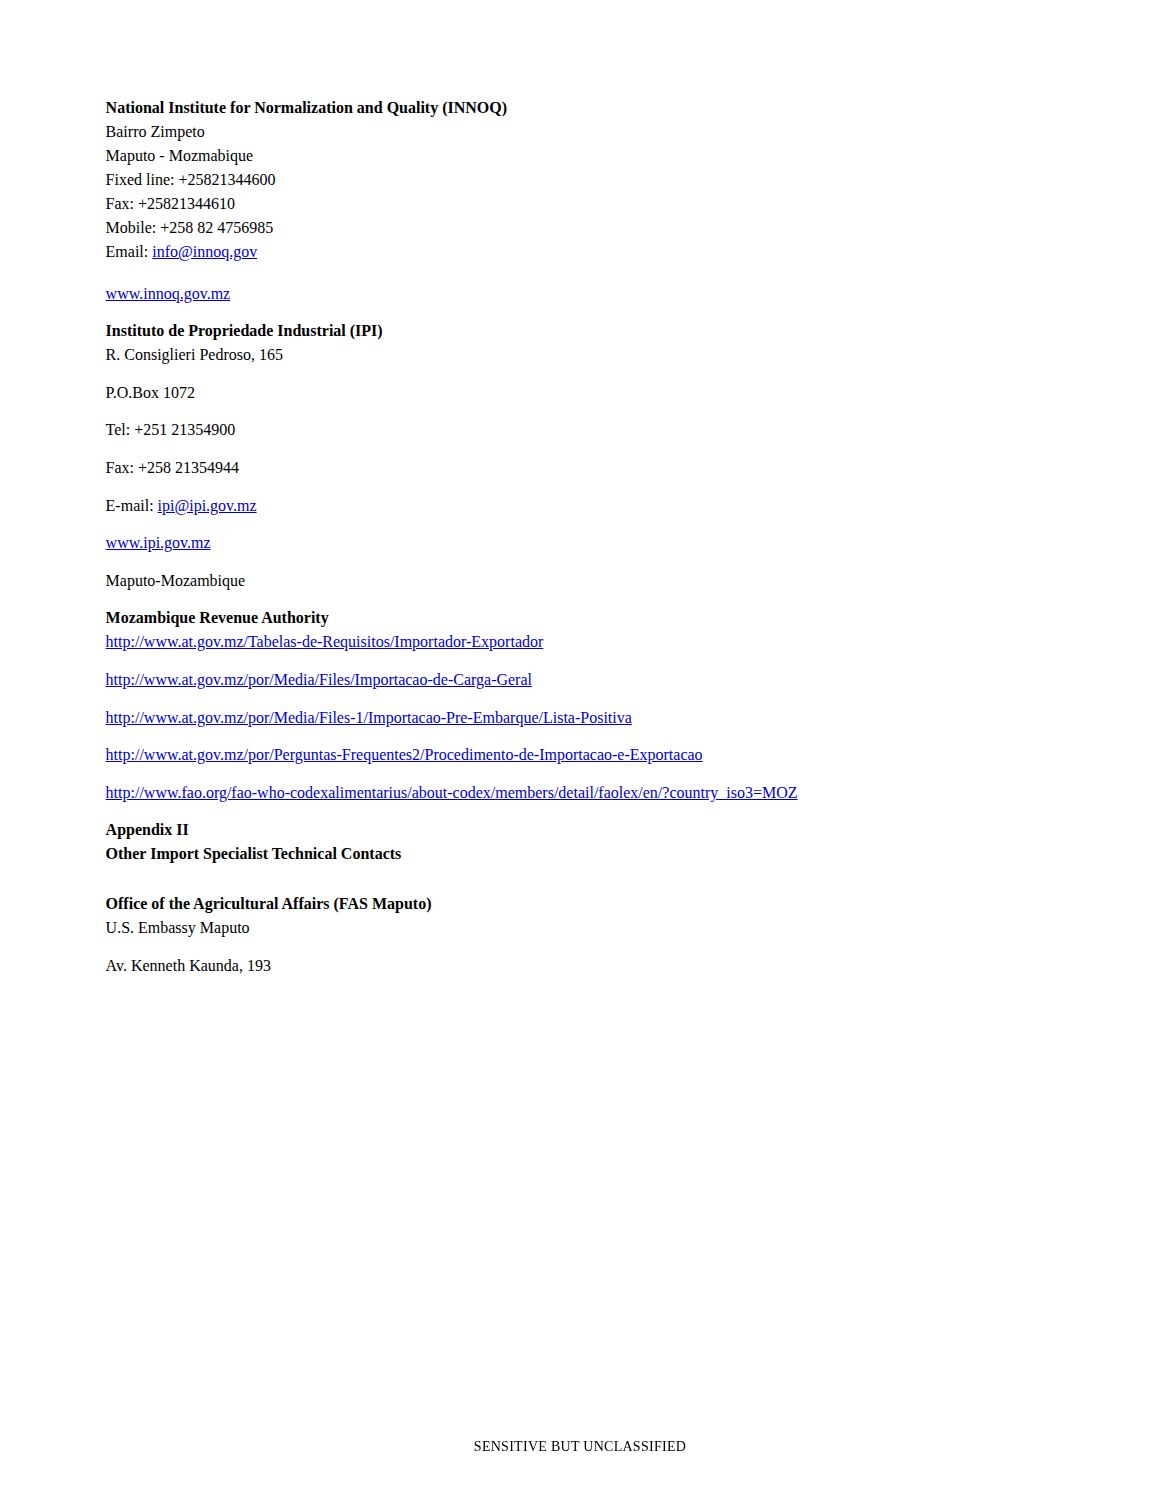National Institute for Normalization and Quality (INNOQ)
Bairro Zimpeto
Maputo - Mozmabique
Fixed line: +25821344600
Fax: +25821344610
Mobile: +258 82 4756985
Email: info@innoq.gov
www.innoq.gov.mz
Instituto de Propriedade Industrial (IPI)
R. Consiglieri Pedroso, 165
P.O.Box 1072
Tel: +251 21354900
Fax: +258 21354944
E-mail: ipi@ipi.gov.mz
www.ipi.gov.mz
Maputo-Mozambique
Mozambique Revenue Authority
http://www.at.gov.mz/Tabelas-de-Requisitos/Importador-Exportador
http://www.at.gov.mz/por/Media/Files/Importacao-de-Carga-Geral
http://www.at.gov.mz/por/Media/Files-1/Importacao-Pre-Embarque/Lista-Positiva
http://www.at.gov.mz/por/Perguntas-Frequentes2/Procedimento-de-Importacao-e-Exportacao
http://www.fao.org/fao-who-codexalimentarius/about-codex/members/detail/faolex/en/?country_iso3=MOZ
Appendix II
Other Import Specialist Technical Contacts
Office of the Agricultural Affairs (FAS Maputo)
U.S. Embassy Maputo
Av. Kenneth Kaunda, 193
SENSITIVE BUT UNCLASSIFIED